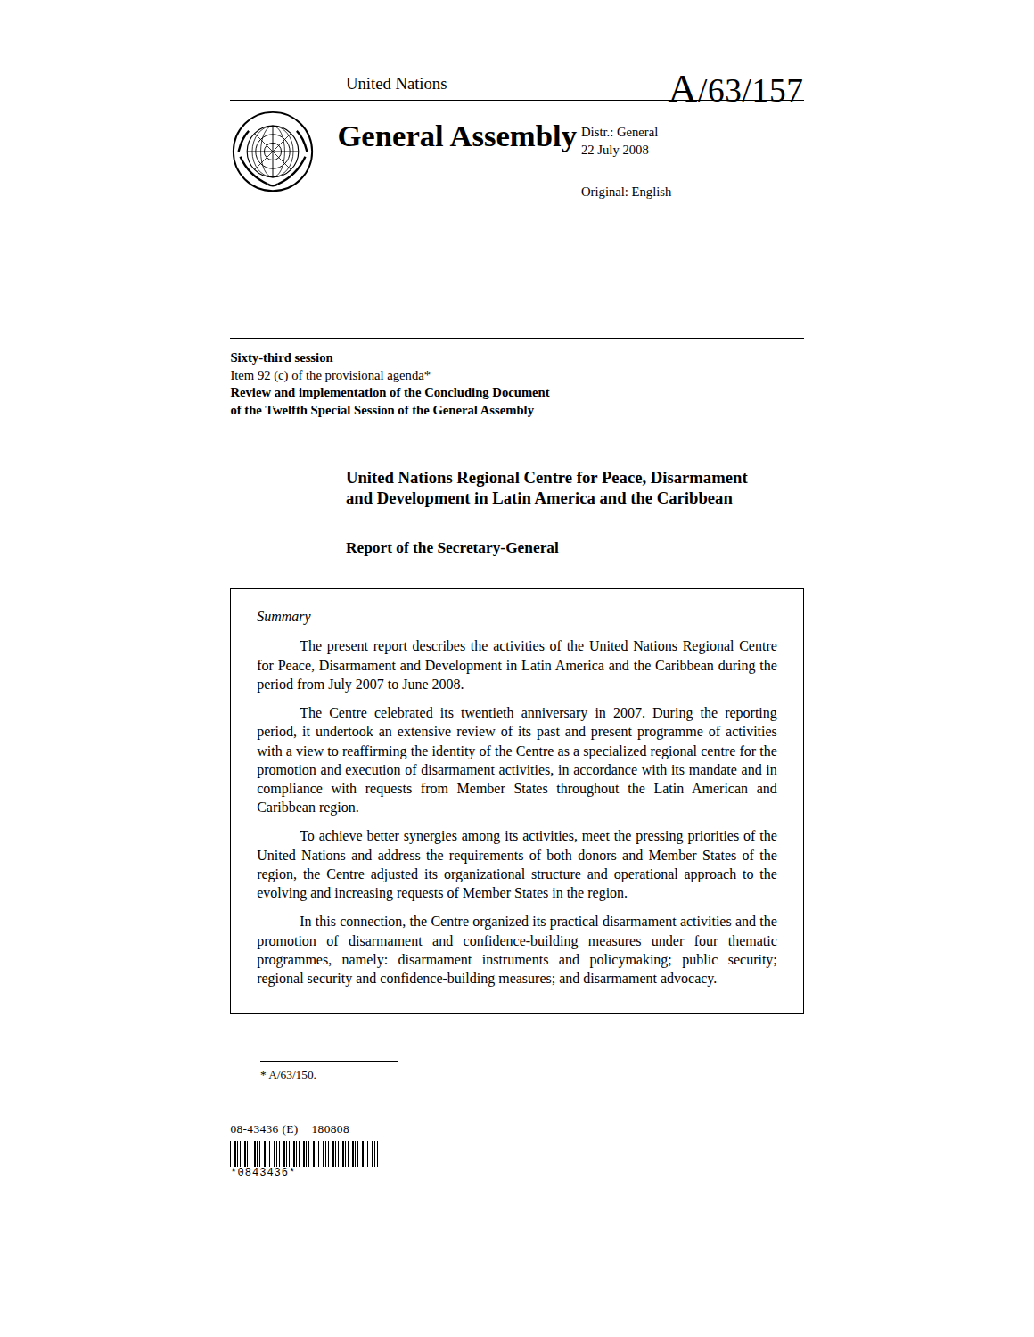A/63/157
United Nations
General Assembly
Distr.: General
22 July 2008
Original: English
Sixty-third session
Item 92 (c) of the provisional agenda*
Review and implementation of the Concluding Document
of the Twelfth Special Session of the General Assembly
United Nations Regional Centre for Peace, Disarmament
and Development in Latin America and the Caribbean
Report of the Secretary-General
Summary
The present report describes the activities of the United Nations Regional Centre for Peace, Disarmament and Development in Latin America and the Caribbean during the period from July 2007 to June 2008.
The Centre celebrated its twentieth anniversary in 2007. During the reporting period, it undertook an extensive review of its past and present programme of activities with a view to reaffirming the identity of the Centre as a specialized regional centre for the promotion and execution of disarmament activities, in accordance with its mandate and in compliance with requests from Member States throughout the Latin American and Caribbean region.
To achieve better synergies among its activities, meet the pressing priorities of the United Nations and address the requirements of both donors and Member States of the region, the Centre adjusted its organizational structure and operational approach to the evolving and increasing requests of Member States in the region.
In this connection, the Centre organized its practical disarmament activities and the promotion of disarmament and confidence-building measures under four thematic programmes, namely: disarmament instruments and policymaking; public security; regional security and confidence-building measures; and disarmament advocacy.
* A/63/150.
08-43436 (E) 180808
*0843436*